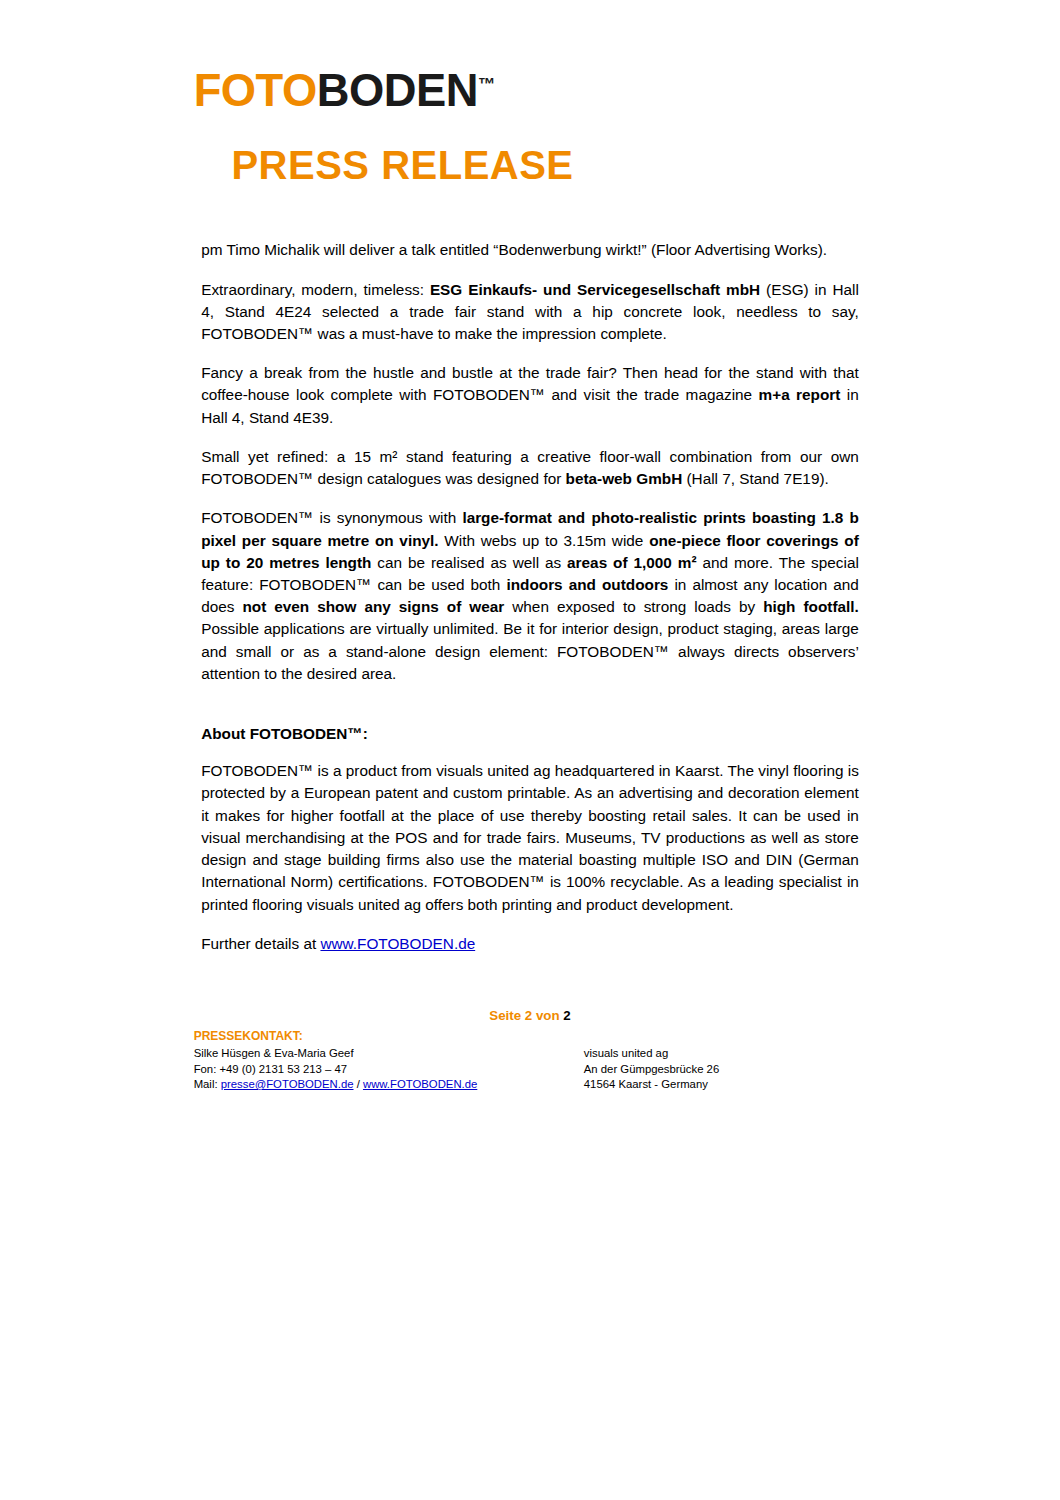FOTO BODEN™
PRESS RELEASE
pm Timo Michalik will deliver a talk entitled “Bodenwerbung wirkt!” (Floor Advertising Works).
Extraordinary, modern, timeless: ESG Einkaufs- und Servicegesellschaft mbH (ESG) in Hall 4, Stand 4E24 selected a trade fair stand with a hip concrete look, needless to say, FOTOBODEN™ was a must-have to make the impression complete.
Fancy a break from the hustle and bustle at the trade fair? Then head for the stand with that coffee-house look complete with FOTOBODEN™ and visit the trade magazine m+a report in Hall 4, Stand 4E39.
Small yet refined: a 15 m² stand featuring a creative floor-wall combination from our own FOTOBODEN™ design catalogues was designed for beta-web GmbH (Hall 7, Stand 7E19).
FOTOBODEN™ is synonymous with large-format and photo-realistic prints boasting 1.8 b pixel per square metre on vinyl. With webs up to 3.15m wide one-piece floor coverings of up to 20 metres length can be realised as well as areas of 1,000 m² and more. The special feature: FOTOBODEN™ can be used both indoors and outdoors in almost any location and does not even show any signs of wear when exposed to strong loads by high footfall. Possible applications are virtually unlimited. Be it for interior design, product staging, areas large and small or as a stand-alone design element: FOTOBODEN™ always directs observers’ attention to the desired area.
About FOTOBODEN™:
FOTOBODEN™ is a product from visuals united ag headquartered in Kaarst. The vinyl flooring is protected by a European patent and custom printable. As an advertising and decoration element it makes for higher footfall at the place of use thereby boosting retail sales. It can be used in visual merchandising at the POS and for trade fairs. Museums, TV productions as well as store design and stage building firms also use the material boasting multiple ISO and DIN (German International Norm) certifications. FOTOBODEN™ is 100% recyclable. As a leading specialist in printed flooring visuals united ag offers both printing and product development.
Further details at www.FOTOBODEN.de
Seite 2 von 2
PRESSEKONTAKT:
| Silke Hüsgen & Eva-Maria Geef | visuals united ag |
| Fon: +49 (0) 2131 53 213 – 47 | An der Gümpgesbrücke 26 |
| Mail: presse@FOTOBODEN.de / www.FOTOBODEN.de | 41564 Kaarst - Germany |